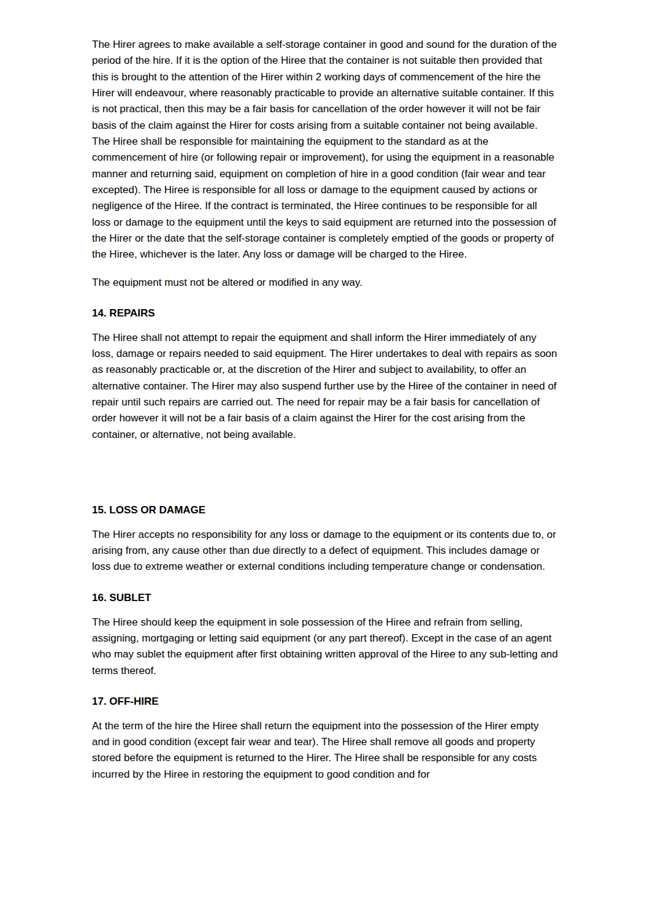The Hirer agrees to make available a self-storage container in good and sound for the duration of the period of the hire. If it is the option of the Hiree that the container is not suitable then provided that this is brought to the attention of the Hirer within 2 working days of commencement of the hire the Hirer will endeavour, where reasonably practicable to provide an alternative suitable container. If this is not practical, then this may be a fair basis for cancellation of the order however it will not be fair basis of the claim against the Hirer for costs arising from a suitable container not being available. The Hiree shall be responsible for maintaining the equipment to the standard as at the commencement of hire (or following repair or improvement), for using the equipment in a reasonable manner and returning said, equipment on completion of hire in a good condition (fair wear and tear excepted). The Hiree is responsible for all loss or damage to the equipment caused by actions or negligence of the Hiree. If the contract is terminated, the Hiree continues to be responsible for all loss or damage to the equipment until the keys to said equipment are returned into the possession of the Hirer or the date that the self-storage container is completely emptied of the goods or property of the Hiree, whichever is the later. Any loss or damage will be charged to the Hiree.
The equipment must not be altered or modified in any way.
14. REPAIRS
The Hiree shall not attempt to repair the equipment and shall inform the Hirer immediately of any loss, damage or repairs needed to said equipment. The Hirer undertakes to deal with repairs as soon as reasonably practicable or, at the discretion of the Hirer and subject to availability, to offer an alternative container. The Hirer may also suspend further use by the Hiree of the container in need of repair until such repairs are carried out. The need for repair may be a fair basis for cancellation of order however it will not be a fair basis of a claim against the Hirer for the cost arising from the container, or alternative, not being available.
15. LOSS OR DAMAGE
The Hirer accepts no responsibility for any loss or damage to the equipment or its contents due to, or arising from, any cause other than due directly to a defect of equipment. This includes damage or loss due to extreme weather or external conditions including temperature change or condensation.
16. SUBLET
The Hiree should keep the equipment in sole possession of the Hiree and refrain from selling, assigning, mortgaging or letting said equipment (or any part thereof). Except in the case of an agent who may sublet the equipment after first obtaining written approval of the Hiree to any sub-letting and terms thereof.
17. OFF-HIRE
At the term of the hire the Hiree shall return the equipment into the possession of the Hirer empty and in good condition (except fair wear and tear). The Hiree shall remove all goods and property stored before the equipment is returned to the Hirer. The Hiree shall be responsible for any costs incurred by the Hiree in restoring the equipment to good condition and for